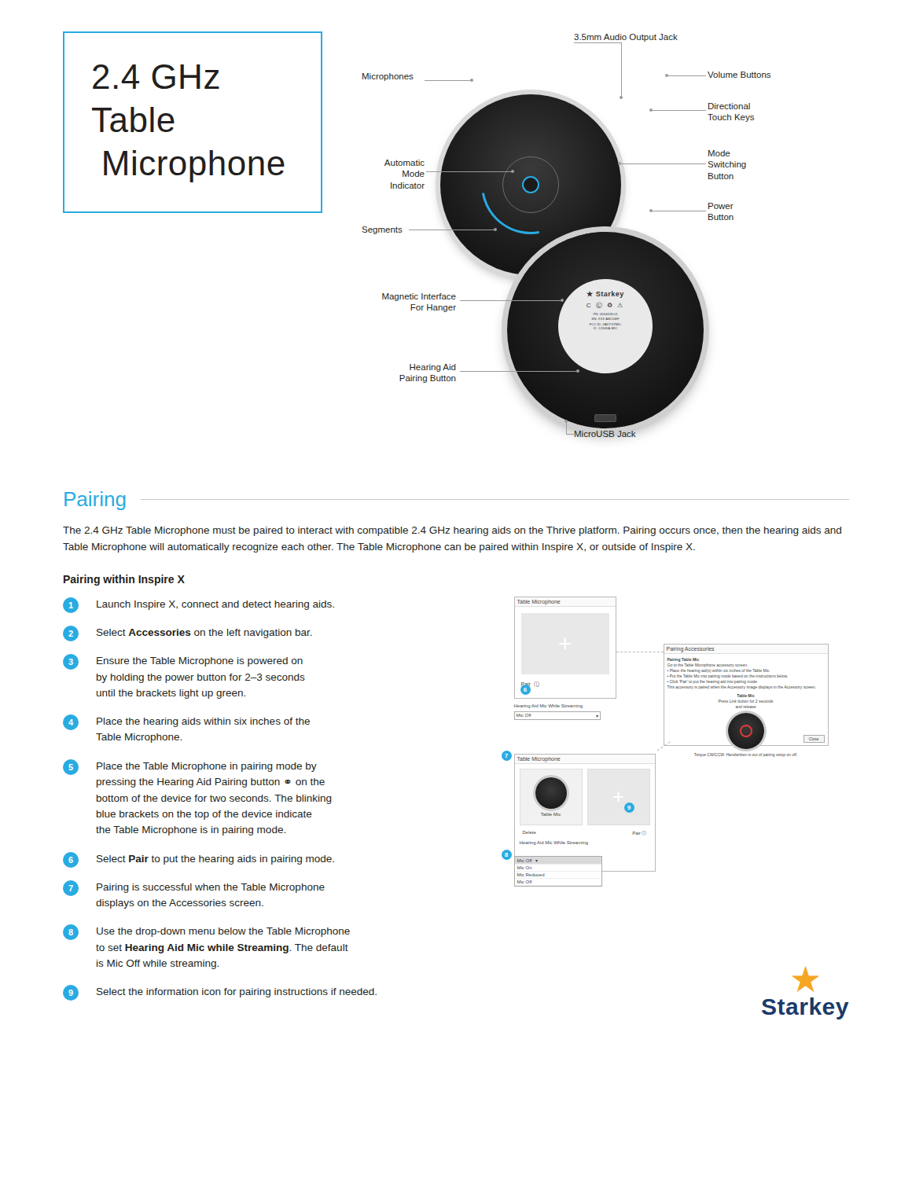2.4 GHz
Table
Microphone
★ Starkey
C Ⓒ ♻ ⚠
PN: 0564418-01
SN: XXX.ABCDEF
FCC ID: 2ADTX7MIC
IC: 12345A-MIC
3.5mm Audio Output Jack
Volume Buttons
Directional
Touch Keys
Mode
Switching
Button
Power
Button
Microphones
Automatic
Mode
Indicator
Segments
Magnetic Interface
For Hanger
Hearing Aid
Pairing Button
MicroUSB Jack
Pairing
The 2.4 GHz Table Microphone must be paired to interact with compatible 2.4 GHz hearing aids on the Thrive platform. Pairing occurs once, then the hearing aids and Table Microphone will automatically recognize each other. The Table Microphone can be paired within Inspire X, or outside of Inspire X.
Pairing within Inspire X
Launch Inspire X, connect and detect hearing aids.
Select Accessories on the left navigation bar.
Ensure the Table Microphone is powered on
by holding the power button for 2–3 seconds
until the brackets light up green.
Place the hearing aids within six inches of the
Table Microphone.
Place the Table Microphone in pairing mode by
pressing the Hearing Aid Pairing button ⚭ on the
bottom of the device for two seconds. The blinking
blue brackets on the top of the device indicate
the Table Microphone is in pairing mode.
Select Pair to put the hearing aids in pairing mode.
Pairing is successful when the Table Microphone
displays on the Accessories screen.
Use the drop-down menu below the Table Microphone
to set Hearing Aid Mic while Streaming. The default
is Mic Off while streaming.
Select the information icon for pairing instructions if needed.
Table Microphone
+
Pairⓘ
6
Hearing Aid Mic While Streaming
Mic Off▾
Pairing Accessories
Pairing Table Mic
Go to the Table Microphone accessory screen.
• Place the hearing aid(s) within six inches of the Table Mic.
• Put the Table Mic into pairing mode based on the instructions below.
• Click 'Pair' to put the hearing aid into pairing mode.
This accessory is paired when the Accessory image displays in the Accessory screen.
Table Mic
Press Link button for 2 seconds
and release
Torque CW/CCW. Handwritten is out of pairing setup on off.
Close
Table Microphone
Table Mic
+
Delete Pair ⓘ
Hearing Aid Mic While Streaming
7
9
Mic Off ▾
Mic On
Mic Reduced
Mic Off
8
★
Starkey